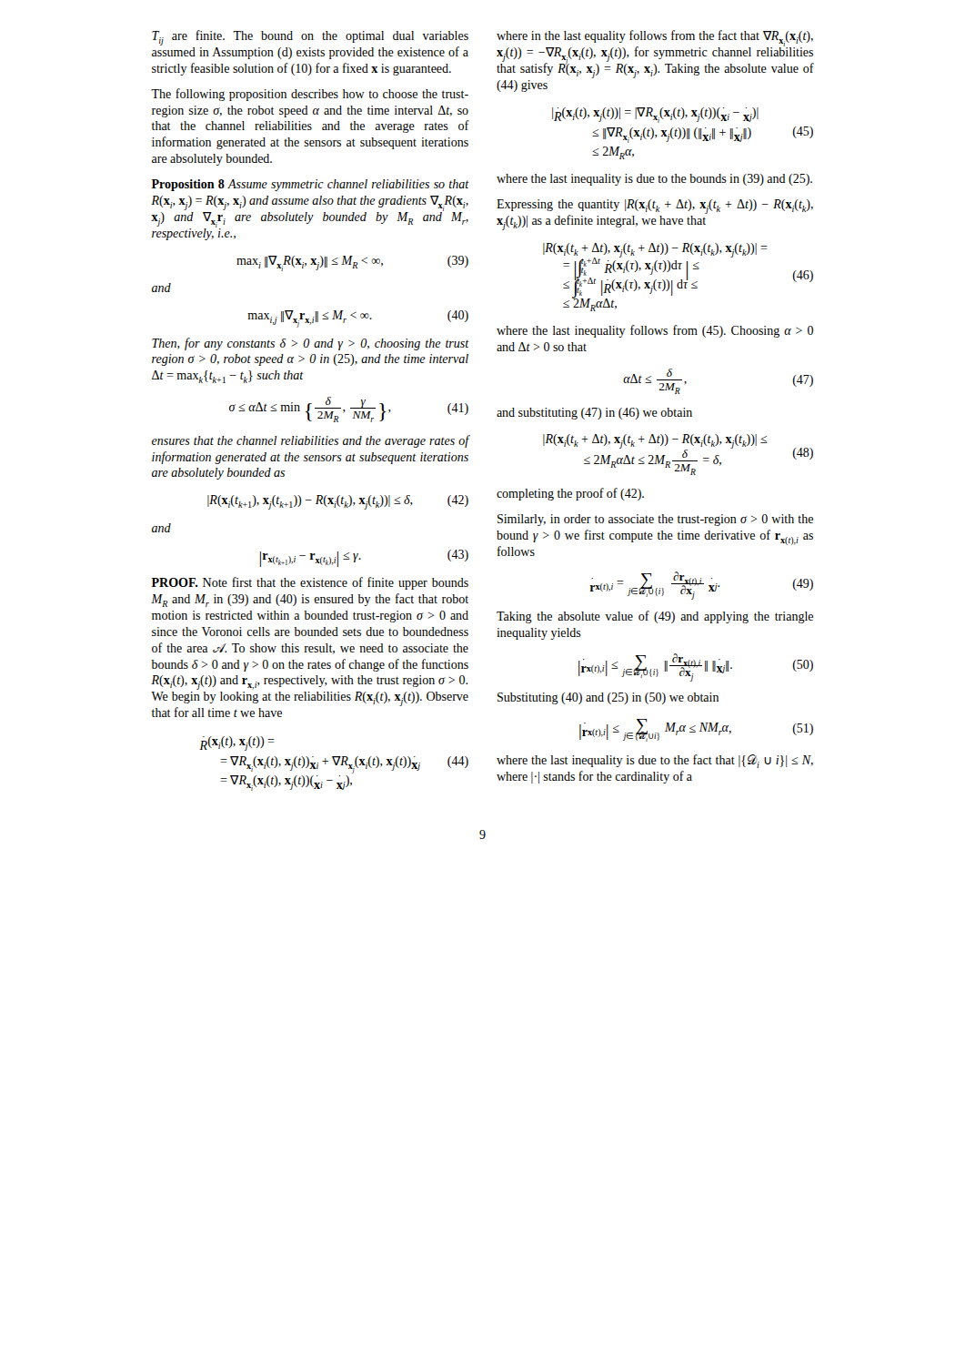Tij are finite. The bound on the optimal dual variables assumed in Assumption (d) exists provided the existence of a strictly feasible solution of (10) for a fixed x is guaranteed.
The following proposition describes how to choose the trust-region size σ, the robot speed α and the time interval Δt, so that the channel reliabilities and the average rates of information generated at the sensors at subsequent iterations are absolutely bounded.
Proposition 8 Assume symmetric channel reliabilities so that R(xi, xj) = R(xj, xi) and assume also that the gradients ∇xiR(xi, xj) and ∇xiri are absolutely bounded by MR and Mr, respectively, i.e.,
maxi ‖∇xiR(xi, xj)‖ ≤ MR < ∞, (39)
and
maxi,j ‖∇xjrx,i‖ ≤ Mr < ∞. (40)
Then, for any constants δ > 0 and γ > 0, choosing the trust region σ > 0, robot speed α > 0 in (25), and the time interval Δt = maxk{tk+1 − tk} such that
σ ≤ α Δt ≤ min {δ 2MR, γNMr}, (41)
ensures that the channel reliabilities and the average rates of information generated at the sensors at subsequent iterations are absolutely bounded as
|R(xi(tk+1), xj(tk+1)) − R(xi(tk), xj(tk))| ≤ δ, (42)
and
|rx(tk+1),i − rx(tk),i| ≤ γ. (43)
PROOF. Note first that the existence of finite upper bounds MR and Mr in (39) and (40) is ensured by the fact that robot motion is restricted within a bounded trust-region σ > 0 and since the Voronoi cells are bounded sets due to boundedness of the area 𝒜. To show this result, we need to associate the bounds δ > 0 and γ > 0 on the rates of change of the functions R(xi(t), xj(t)) and rx,i, respectively, with the trust region σ > 0. We begin by looking at the reliabilities R(xi(t), xj(t)). Observe that for all time t we have
·R(xi(t), xj(t)) = = ∇Rxi(xi(t), xj(t))·xi + ∇Rxj(xi(t), xj(t))·xj = ∇Rxi(xi(t), xj(t))(·xi − ·xj), (44)
where in the last equality follows from the fact that ∇Rxi(xi(t), xj(t)) = −∇Rxj(xi(t), xj(t)), for symmetric channel reliabilities that satisfy R(xi, xj) = R(xj, xi). Taking the absolute value of (44) gives
|·R(xi(t), xj(t))| = |∇Rxi(xi(t), xj(t))(·xi − ·xj)| ≤ ‖∇Rxi(xi(t), xj(t))‖ (‖·xi‖ + ‖·xj‖) ≤ 2MRα, (45)
where the last inequality is due to the bounds in (39) and (25).
Expressing the quantity |R(xi(tk + Δt), xj(tk + Δt)) − R(xi(tk), xj(tk))| as a definite integral, we have that
|R(xi(tk + Δt), xj(tk + Δt)) − R(xi(tk), xj(tk))| = = |∫tk+Δt tk ·R(xi(τ), xj(τ))dτ | ≤ ≤ ∫tk+Δt tk |·R(xi(τ), xj(τ))| dτ ≤ ≤ 2MRα Δt, (46)
where the last inequality follows from (45). Choosing α > 0 and Δt > 0 so that
α Δt ≤ δ 2MR, (47)
and substituting (47) in (46) we obtain
|R(xi(tk + Δt), xj(tk + Δt)) − R(xi(tk), xj(tk))| ≤ ≤ 2MRα Δt ≤ 2MR δ 2MR = δ, (48)
completing the proof of (42).
Similarly, in order to associate the trust-region σ > 0 with the bound γ > 0 we first compute the time derivative of rx(t),i as follows
·rx(t),i = ∑j∈𝒟i∪{i} ∂rx(t),i∂xj ·xj. (49)
Taking the absolute value of (49) and applying the triangle inequality yields
|·rx(t),i| ≤ ∑j∈𝒟i∪{i} ‖∂rx(t),i∂xj‖ ‖·xj‖. (50)
Substituting (40) and (25) in (50) we obtain
|·rx(t),i| ≤ ∑j∈{𝒟i∪i} Mrα ≤ NMrα, (51)
where the last inequality is due to the fact that |{𝒟i ∪ i}| ≤ N, where |·| stands for the cardinality of a
9